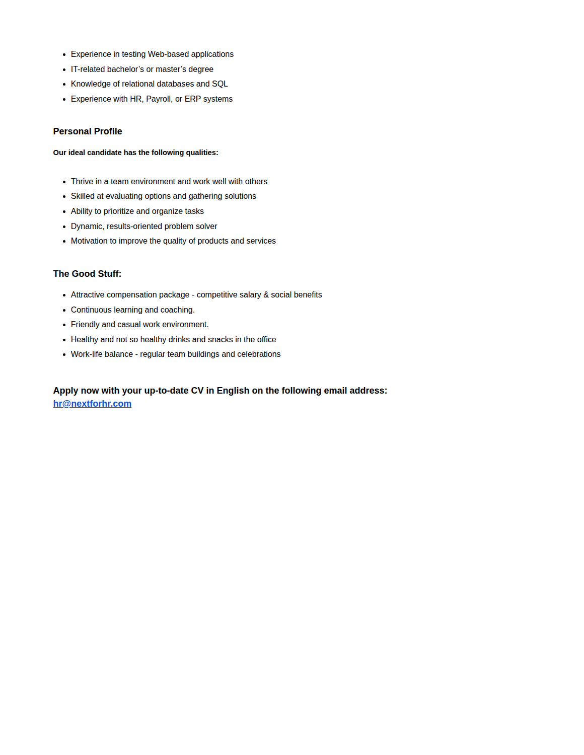Experience in testing Web-based applications
IT-related bachelor’s or master’s degree
Knowledge of relational databases and SQL
Experience with HR, Payroll, or ERP systems
Personal Profile
Our ideal candidate has the following qualities:
Thrive in a team environment and work well with others
Skilled at evaluating options and gathering solutions
Ability to prioritize and organize tasks
Dynamic, results-oriented problem solver
Motivation to improve the quality of products and services
The Good Stuff:
Attractive compensation package - competitive salary & social benefits
Continuous learning and coaching.
Friendly and casual work environment.
Healthy and not so healthy drinks and snacks in the office
Work-life balance - regular team buildings and celebrations
Apply now with your up-to-date CV in English on the following email address:
hr@nextforhr.com